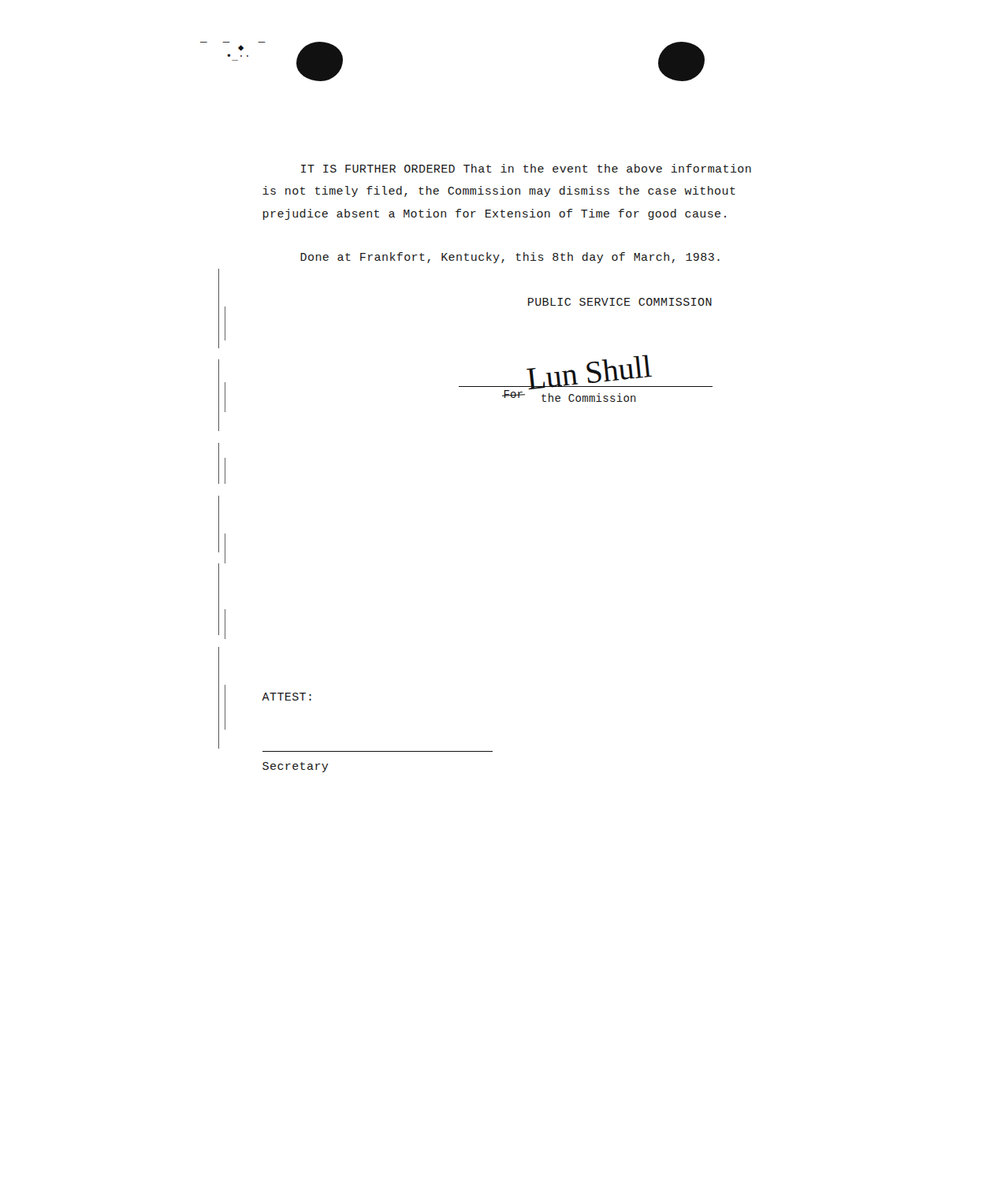— —
—
◆
•_··
IT IS FURTHER ORDERED That in the event the above information is not timely filed, the Commission may dismiss the case without prejudice absent a Motion for Extension of Time for good cause.
Done at Frankfort, Kentucky, this 8th day of March, 1983.
PUBLIC SERVICE COMMISSION
Lun Shull
For
the Commission
ATTEST:
Secretary